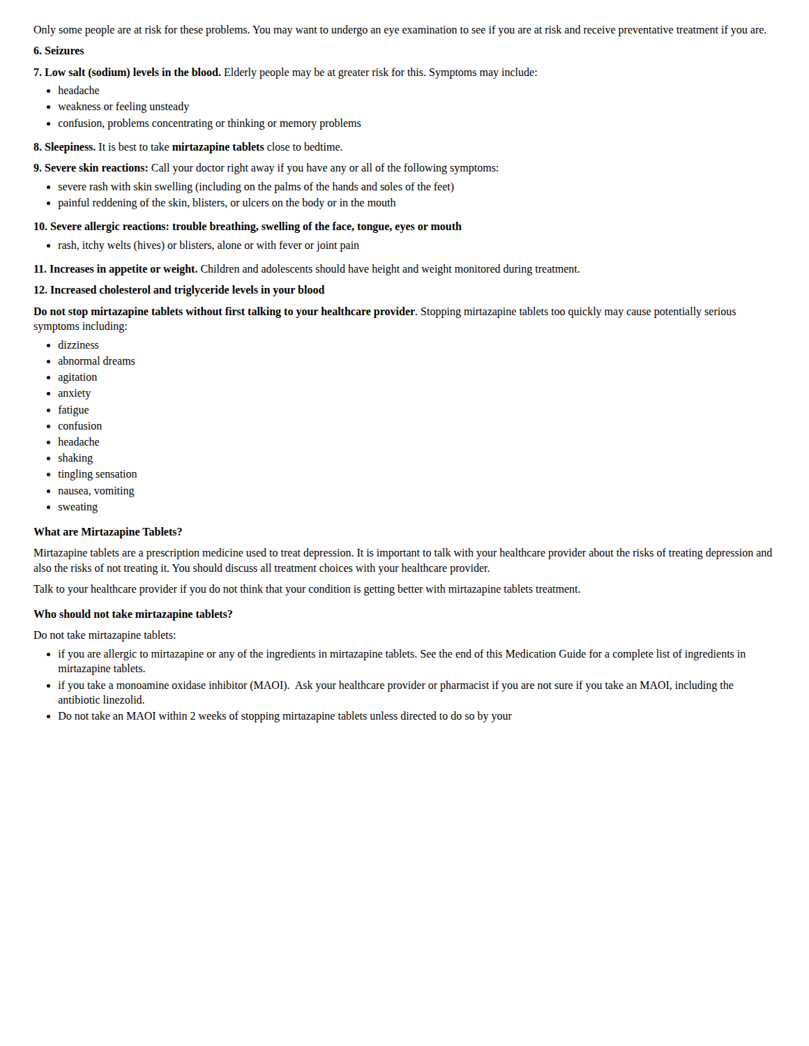Only some people are at risk for these problems. You may want to undergo an eye examination to see if you are at risk and receive preventative treatment if you are.
6. Seizures
7. Low salt (sodium) levels in the blood. Elderly people may be at greater risk for this. Symptoms may include:
headache
weakness or feeling unsteady
confusion, problems concentrating or thinking or memory problems
8. Sleepiness. It is best to take mirtazapine tablets close to bedtime.
9. Severe skin reactions: Call your doctor right away if you have any or all of the following symptoms:
severe rash with skin swelling (including on the palms of the hands and soles of the feet)
painful reddening of the skin, blisters, or ulcers on the body or in the mouth
10. Severe allergic reactions: trouble breathing, swelling of the face, tongue, eyes or mouth
rash, itchy welts (hives) or blisters, alone or with fever or joint pain
11. Increases in appetite or weight. Children and adolescents should have height and weight monitored during treatment.
12. Increased cholesterol and triglyceride levels in your blood
Do not stop mirtazapine tablets without first talking to your healthcare provider. Stopping mirtazapine tablets too quickly may cause potentially serious symptoms including:
dizziness
abnormal dreams
agitation
anxiety
fatigue
confusion
headache
shaking
tingling sensation
nausea, vomiting
sweating
What are Mirtazapine Tablets?
Mirtazapine tablets are a prescription medicine used to treat depression. It is important to talk with your healthcare provider about the risks of treating depression and also the risks of not treating it. You should discuss all treatment choices with your healthcare provider.
Talk to your healthcare provider if you do not think that your condition is getting better with mirtazapine tablets treatment.
Who should not take mirtazapine tablets?
Do not take mirtazapine tablets:
if you are allergic to mirtazapine or any of the ingredients in mirtazapine tablets. See the end of this Medication Guide for a complete list of ingredients in mirtazapine tablets.
if you take a monoamine oxidase inhibitor (MAOI). Ask your healthcare provider or pharmacist if you are not sure if you take an MAOI, including the antibiotic linezolid.
Do not take an MAOI within 2 weeks of stopping mirtazapine tablets unless directed to do so by your